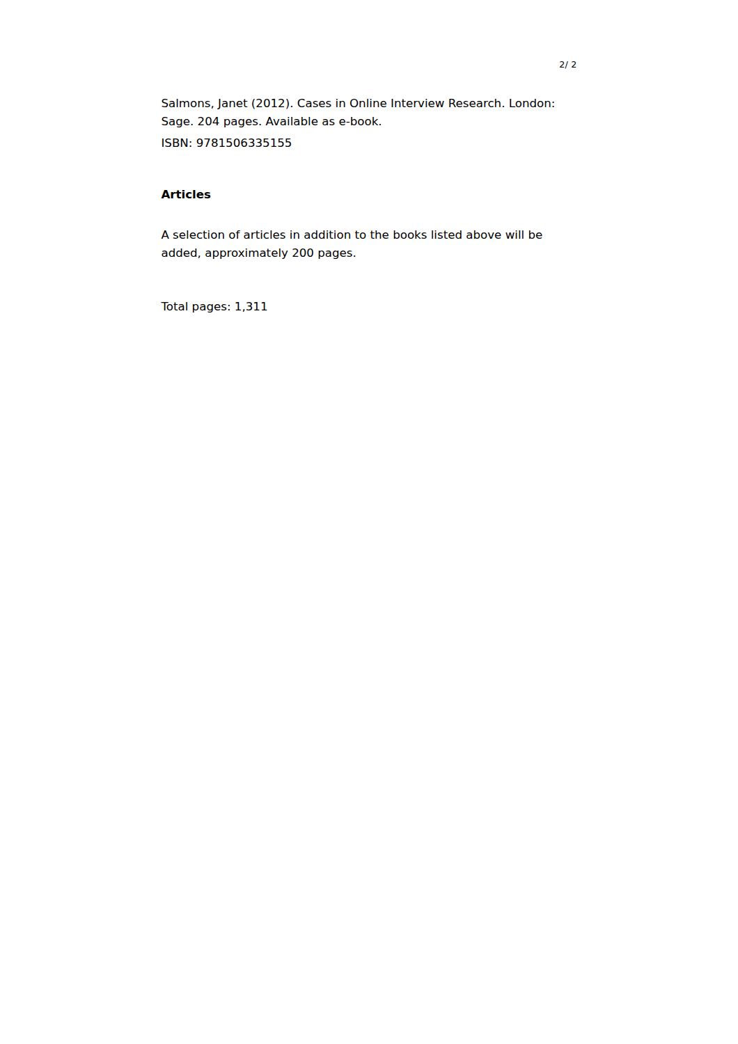2/ 2
Salmons, Janet (2012). Cases in Online Interview Research. London: Sage. 204 pages. Available as e-book.
ISBN: 9781506335155
Articles
A selection of articles in addition to the books listed above will be added, approximately 200 pages.
Total pages: 1,311